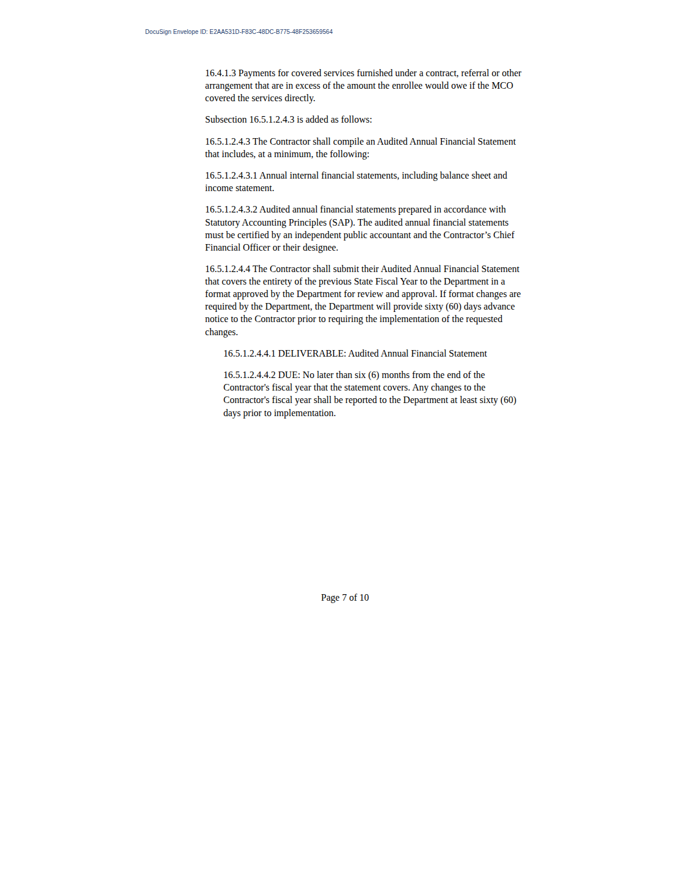DocuSign Envelope ID: E2AA531D-F83C-48DC-B775-48F253659564
16.4.1.3 Payments for covered services furnished under a contract, referral or other arrangement that are in excess of the amount the enrollee would owe if the MCO covered the services directly.
Subsection 16.5.1.2.4.3 is added as follows:
16.5.1.2.4.3 The Contractor shall compile an Audited Annual Financial Statement that includes, at a minimum, the following:
16.5.1.2.4.3.1 Annual internal financial statements, including balance sheet and income statement.
16.5.1.2.4.3.2 Audited annual financial statements prepared in accordance with Statutory Accounting Principles (SAP). The audited annual financial statements must be certified by an independent public accountant and the Contractor’s Chief Financial Officer or their designee.
16.5.1.2.4.4 The Contractor shall submit their Audited Annual Financial Statement that covers the entirety of the previous State Fiscal Year to the Department in a format approved by the Department for review and approval. If format changes are required by the Department, the Department will provide sixty (60) days advance notice to the Contractor prior to requiring the implementation of the requested changes.
16.5.1.2.4.4.1 DELIVERABLE: Audited Annual Financial Statement
16.5.1.2.4.4.2 DUE: No later than six (6) months from the end of the Contractor's fiscal year that the statement covers. Any changes to the Contractor's fiscal year shall be reported to the Department at least sixty (60) days prior to implementation.
Page 7 of 10